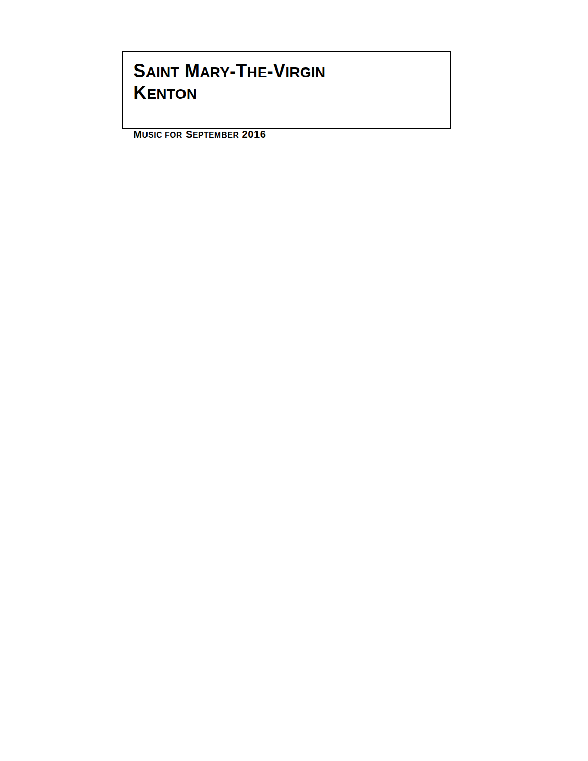Saint Mary-The-Virgin Kenton
Music for September 2016